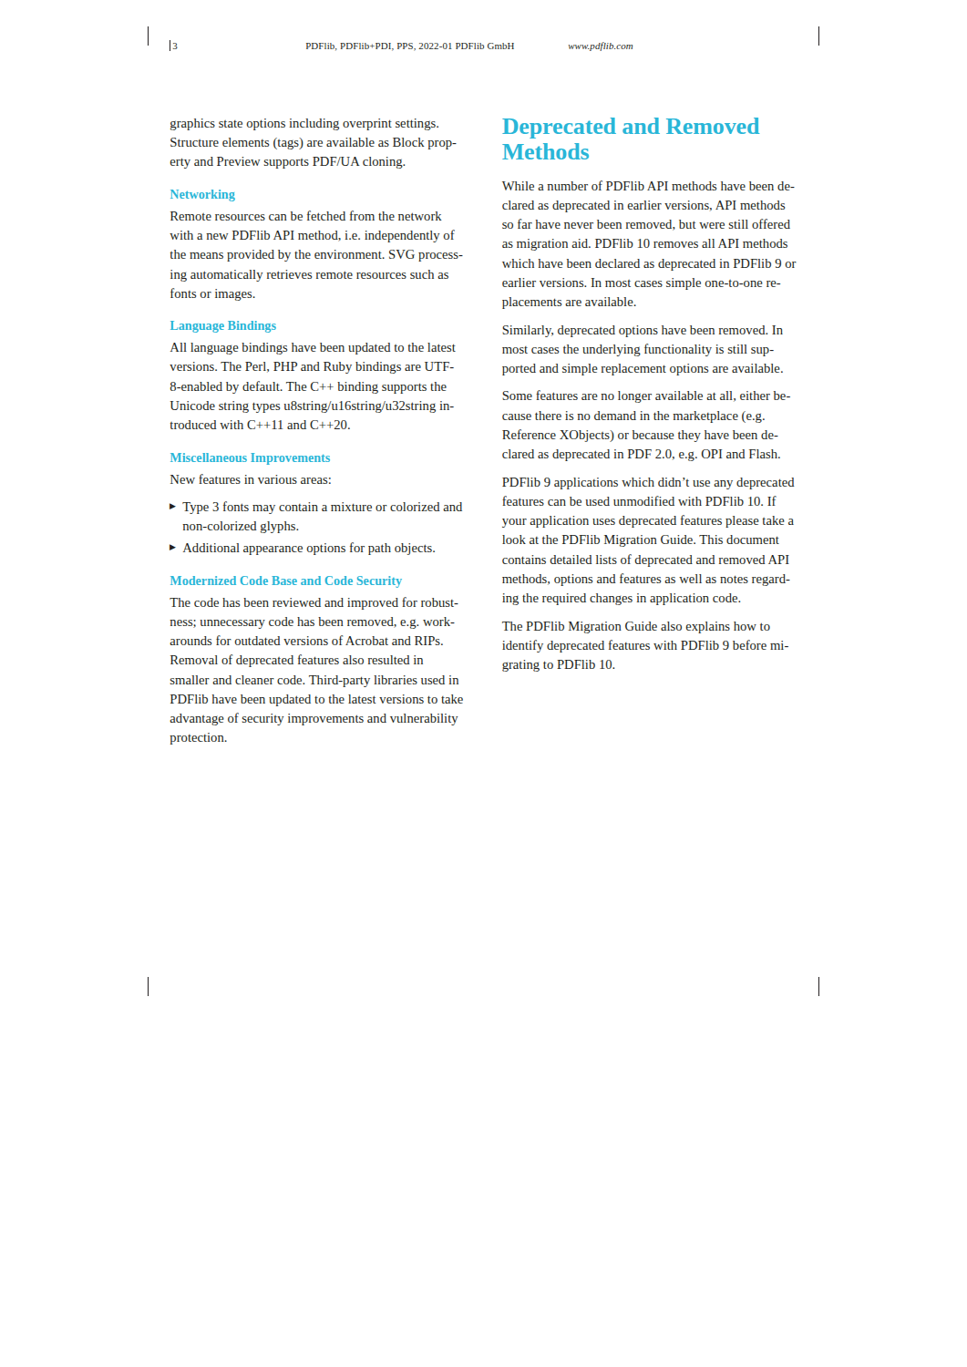3 PDFlib, PDFlib+PDI, PPS, 2022-01 PDFlib GmbH www.pdflib.com
graphics state options including overprint settings. Structure elements (tags) are available as Block property and Preview supports PDF/UA cloning.
Networking
Remote resources can be fetched from the network with a new PDFlib API method, i.e. independently of the means provided by the environment. SVG processing automatically retrieves remote resources such as fonts or images.
Language Bindings
All language bindings have been updated to the latest versions. The Perl, PHP and Ruby bindings are UTF-8-enabled by default. The C++ binding supports the Unicode string types u8string/u16string/u32string introduced with C++11 and C++20.
Miscellaneous Improvements
New features in various areas:
Type 3 fonts may contain a mixture or colorized and non-colorized glyphs.
Additional appearance options for path objects.
Modernized Code Base and Code Security
The code has been reviewed and improved for robustness; unnecessary code has been removed, e.g. workarounds for outdated versions of Acrobat and RIPs. Removal of deprecated features also resulted in smaller and cleaner code. Third-party libraries used in PDFlib have been updated to the latest versions to take advantage of security improvements and vulnerability protection.
Deprecated and Removed Methods
While a number of PDFlib API methods have been declared as deprecated in earlier versions, API methods so far have never been removed, but were still offered as migration aid. PDFlib 10 removes all API methods which have been declared as deprecated in PDFlib 9 or earlier versions. In most cases simple one-to-one replacements are available.
Similarly, deprecated options have been removed. In most cases the underlying functionality is still supported and simple replacement options are available.
Some features are no longer available at all, either because there is no demand in the marketplace (e.g. Reference XObjects) or because they have been declared as deprecated in PDF 2.0, e.g. OPI and Flash.
PDFlib 9 applications which didn’t use any deprecated features can be used unmodified with PDFlib 10. If your application uses deprecated features please take a look at the PDFlib Migration Guide. This document contains detailed lists of deprecated and removed API methods, options and features as well as notes regarding the required changes in application code.
The PDFlib Migration Guide also explains how to identify deprecated features with PDFlib 9 before migrating to PDFlib 10.